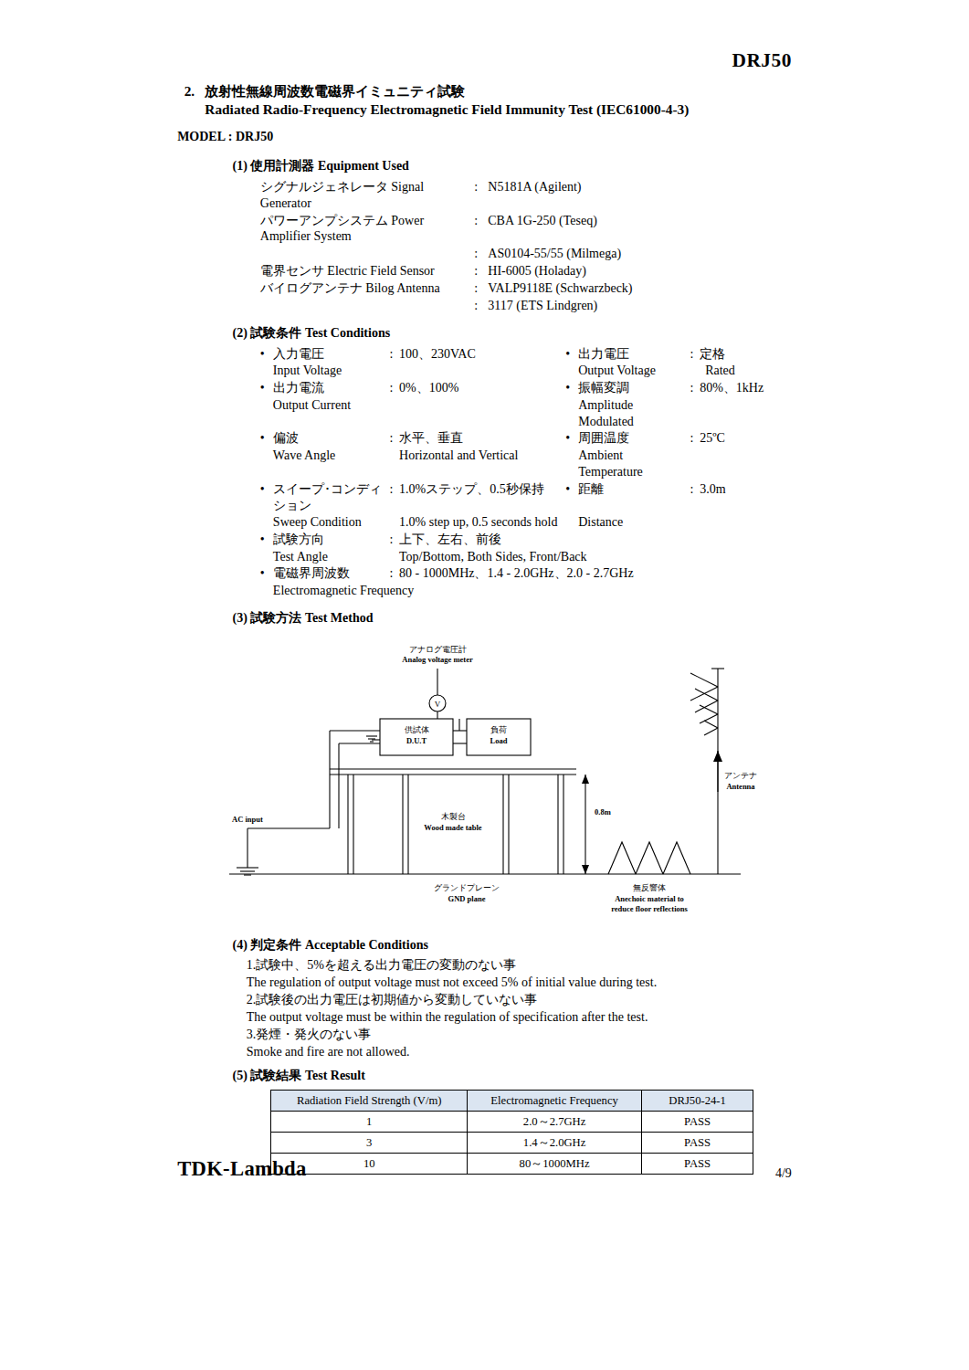DRJ50
2. 放射性無線周波数電磁界イミュニティ試験
Radiated Radio-Frequency Electromagnetic Field Immunity Test (IEC61000-4-3)
MODEL : DRJ50
(1) 使用計測器 Equipment Used
| シグナルジェネレータ Signal Generator | : | N5181A (Agilent) |
| パワーアンプシステム Power Amplifier System | : | CBA 1G-250 (Teseq) |
| | : | AS0104-55/55 (Milmega) |
| 電界センサ Electric Field Sensor | : | HI-6005 (Holaday) |
| バイログアンテナ Bilog Antenna | : | VALP9118E (Schwarzbeck) |
| | : | 3117 (ETS Lindgren) |
(2) 試験条件 Test Conditions
| • | 入力電圧 | : | 100、230VAC | • | 出力電圧 | : | 定格 |
| | Input Voltage | | | | Output Voltage | | Rated |
| • | 出力電流 | : | 0%、100% | • | 振幅変調 | : | 80%、1kHz |
| | Output Current | | | | Amplitude Modulated | | |
| • | 偏波 | : | 水平、垂直 | • | 周囲温度 | : | 25ºC |
| | Wave Angle | | Horizontal and Vertical | | Ambient Temperature | | |
| • | スイープ･コンディション | : | 1.0%ステップ、0.5秒保持 | • | 距離 | : | 3.0m |
| | Sweep Condition | | 1.0% step up, 0.5 seconds hold | | Distance | | |
| • | 試験方向 | : | 上下、左右、前後 |
| | Test Angle | | Top/Bottom, Both Sides, Front/Back |
| • | 電磁界周波数 | : | 80 - 1000MHz、1.4 - 2.0GHz、2.0 - 2.7GHz |
| | Electromagnetic Frequency |
(3) 試験方法 Test Method
V アナログ電圧計 Analog voltage meter 供試体 D.U.T 負荷 Load 木製台 Wood made table AC input グランドプレーン GND plane 0.8m アンテナ Antenna 無反響体 Anechoic material to reduce floor reflections
(4) 判定条件 Acceptable Conditions
1.試験中、5%を超える出力電圧の変動のない事
The regulation of output voltage must not exceed 5% of initial value during test.
2.試験後の出力電圧は初期値から変動していない事
The output voltage must be within the regulation of specification after the test.
3.発煙・発火のない事
Smoke and fire are not allowed.
(5) 試験結果 Test Result
| Radiation Field Strength (V/m) | Electromagnetic Frequency | DRJ50-24-1 |
| --- | --- | --- |
| 1 | 2.0～2.7GHz | PASS |
| 3 | 1.4～2.0GHz | PASS |
| 10 | 80～1000MHz | PASS |
TDK-Lambda
4/9